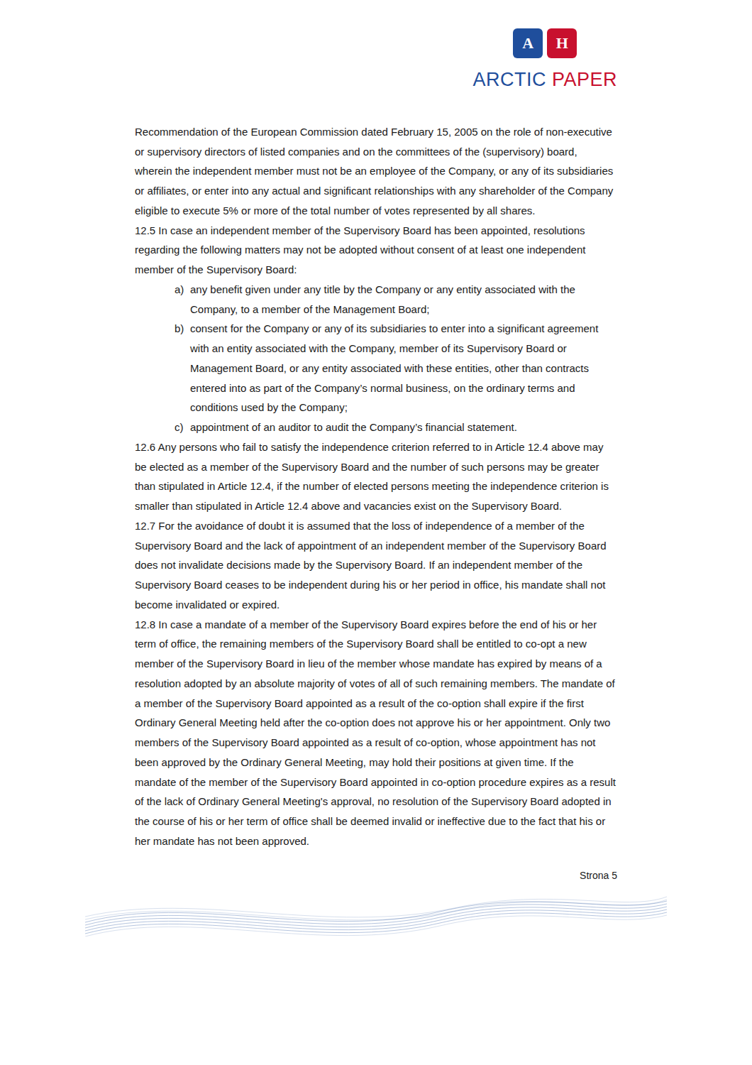A
H
ARCTIC PAPER
Recommendation of the European Commission dated February 15, 2005 on the role of non-executive or supervisory directors of listed companies and on the committees of the (supervisory) board, wherein the independent member must not be an employee of the Company, or any of its subsidiaries or affiliates, or enter into any actual and significant relationships with any shareholder of the Company eligible to execute 5% or more of the total number of votes represented by all shares.
12.5 In case an independent member of the Supervisory Board has been appointed, resolutions regarding the following matters may not be adopted without consent of at least one independent member of the Supervisory Board:
a) any benefit given under any title by the Company or any entity associated with the Company, to a member of the Management Board;
b) consent for the Company or any of its subsidiaries to enter into a significant agreement with an entity associated with the Company, member of its Supervisory Board or Management Board, or any entity associated with these entities, other than contracts entered into as part of the Company’s normal business, on the ordinary terms and conditions used by the Company;
c) appointment of an auditor to audit the Company’s financial statement.
12.6 Any persons who fail to satisfy the independence criterion referred to in Article 12.4 above may be elected as a member of the Supervisory Board and the number of such persons may be greater than stipulated in Article 12.4, if the number of elected persons meeting the independence criterion is smaller than stipulated in Article 12.4 above and vacancies exist on the Supervisory Board.
12.7 For the avoidance of doubt it is assumed that the loss of independence of a member of the Supervisory Board and the lack of appointment of an independent member of the Supervisory Board does not invalidate decisions made by the Supervisory Board. If an independent member of the Supervisory Board ceases to be independent during his or her period in office, his mandate shall not become invalidated or expired.
12.8 In case a mandate of a member of the Supervisory Board expires before the end of his or her term of office, the remaining members of the Supervisory Board shall be entitled to co-opt a new member of the Supervisory Board in lieu of the member whose mandate has expired by means of a resolution adopted by an absolute majority of votes of all of such remaining members. The mandate of a member of the Supervisory Board appointed as a result of the co-option shall expire if the first Ordinary General Meeting held after the co-option does not approve his or her appointment. Only two members of the Supervisory Board appointed as a result of co-option, whose appointment has not been approved by the Ordinary General Meeting, may hold their positions at given time. If the mandate of the member of the Supervisory Board appointed in co-option procedure expires as a result of the lack of Ordinary General Meeting's approval, no resolution of the Supervisory Board adopted in the course of his or her term of office shall be deemed invalid or ineffective due to the fact that his or her mandate has not been approved.
Strona 5